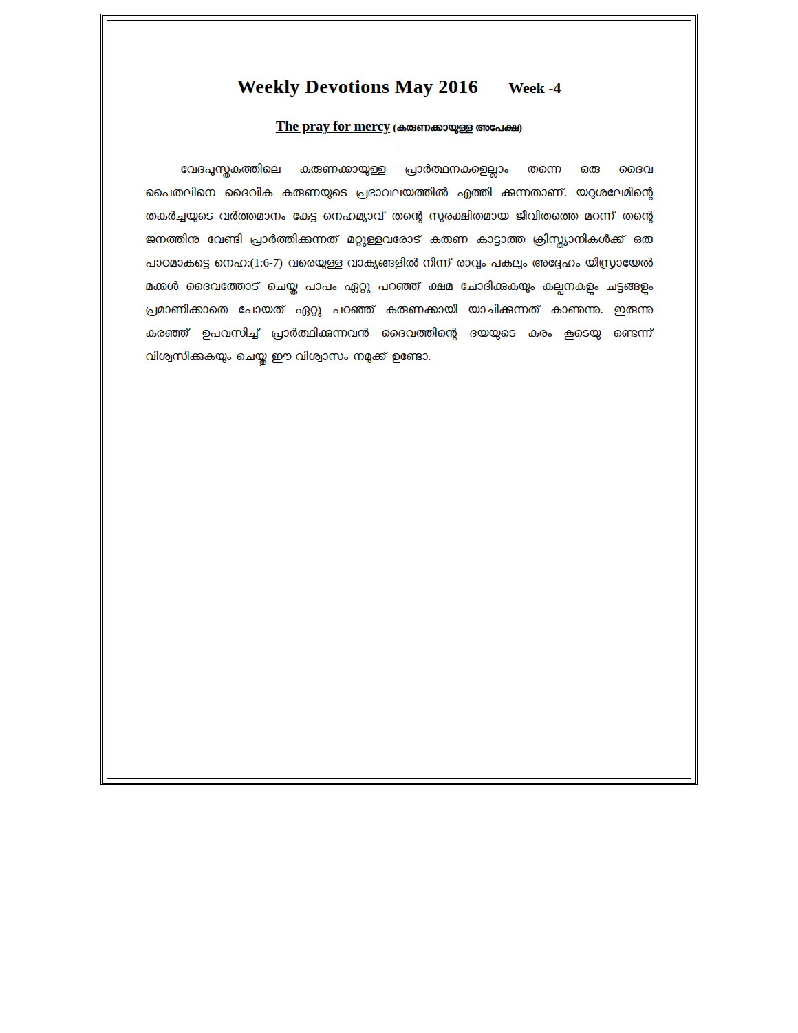Weekly Devotions May 2016
Week -4
The pray for mercy (കരുണക്കായുള്ള അപേക്ഷ)
വേദപുസ്തകത്തിലെ കരുണക്കായുള്ള പ്രാർത്ഥനകളെല്ലാം തന്നെ ഒരു ദൈവ പൈതലിനെ ദൈവീക കരുണയുടെ പ്രഭാവലയത്തിൽ എത്തി ക്കുന്നതാണ്. യറുശലേമിന്റെ തകർച്ചയുടെ വർത്തമാനം കേട്ട നെഹമ്യാവ് തന്റെ സുരക്ഷിതമായ ജീവിതത്തെ മറന്ന് തന്റെ ജനത്തിനു വേണ്ടി പ്രാർത്തിക്കുന്നത് മറ്റുള്ളവരോട് കരുണ കാട്ടാത്ത ക്രിസ്ത്യാനികൾക്ക് ഒരു പാഠമാകട്ടെ നെഹ:(1:6-7) വരെയുള്ള വാക്യങ്ങളിൽ നിന്ന് രാവും പകലും അദ്ദേഹം യിസ്രായേൽ മക്കൾ ദൈവത്തോട് ചെയ്ത പാപം ഏറ്റു പറഞ്ഞ് ക്ഷമ ചോദിക്കുകയും കല്പനകളും ചട്ടങ്ങളും പ്രമാണിക്കാതെ പോയത് ഏറ്റു പറഞ്ഞ് കരുണക്കായി യാചിക്കുന്നത് കാണുന്നു. ഇരുന്നു കരഞ്ഞ് ഉപവസിച്ച് പ്രാർത്ഥിക്കുന്നവൻ ദൈവത്തിന്റെ ദയയുടെ കരം കൂടെയു ണ്ടെന്ന് വിശ്വസിക്കുകയും ചെയ്തു ഈ വിശ്വാസം നമുക്ക് ഉണ്ടോ.